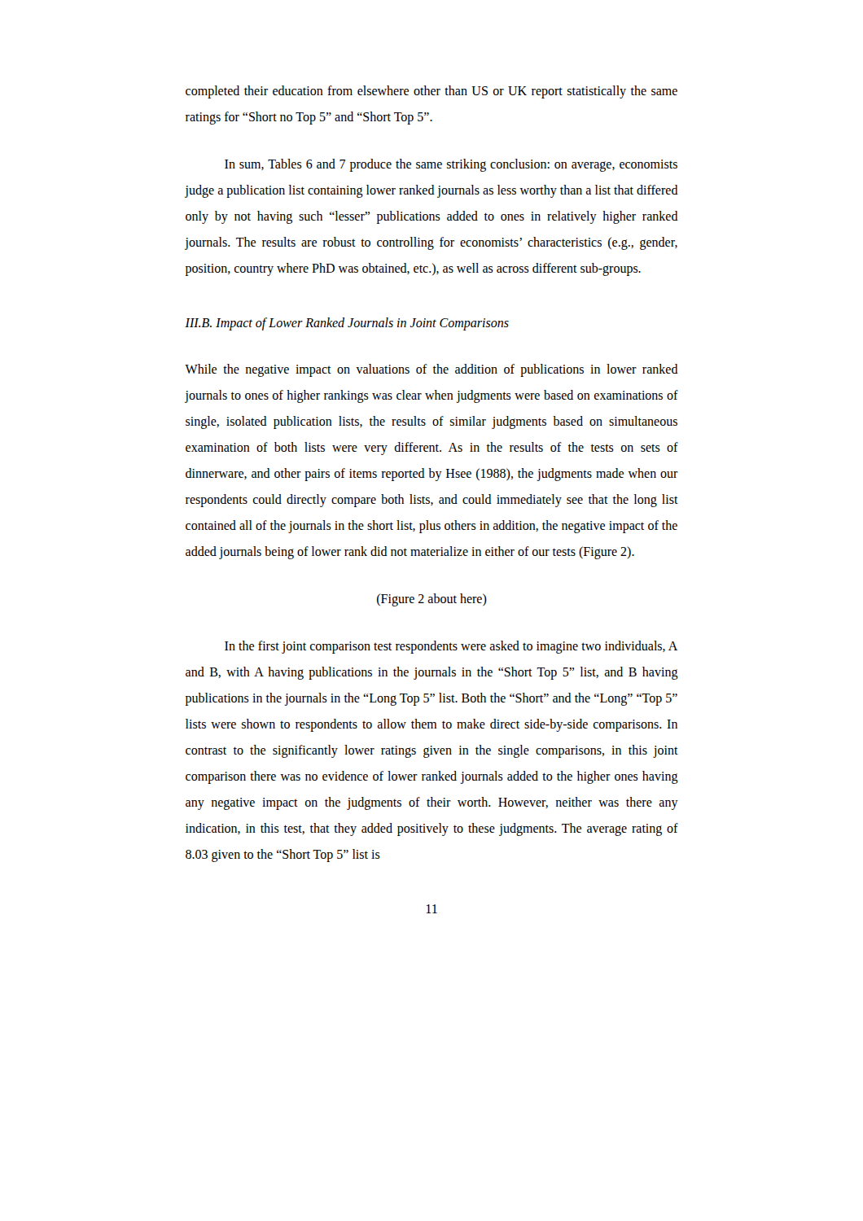completed their education from elsewhere other than US or UK report statistically the same ratings for “Short no Top 5” and “Short Top 5”.
In sum, Tables 6 and 7 produce the same striking conclusion: on average, economists judge a publication list containing lower ranked journals as less worthy than a list that differed only by not having such “lesser” publications added to ones in relatively higher ranked journals. The results are robust to controlling for economists’ characteristics (e.g., gender, position, country where PhD was obtained, etc.), as well as across different sub-groups.
III.B. Impact of Lower Ranked Journals in Joint Comparisons
While the negative impact on valuations of the addition of publications in lower ranked journals to ones of higher rankings was clear when judgments were based on examinations of single, isolated publication lists, the results of similar judgments based on simultaneous examination of both lists were very different. As in the results of the tests on sets of dinnerware, and other pairs of items reported by Hsee (1988), the judgments made when our respondents could directly compare both lists, and could immediately see that the long list contained all of the journals in the short list, plus others in addition, the negative impact of the added journals being of lower rank did not materialize in either of our tests (Figure 2).
(Figure 2 about here)
In the first joint comparison test respondents were asked to imagine two individuals, A and B, with A having publications in the journals in the “Short Top 5” list, and B having publications in the journals in the “Long Top 5” list. Both the “Short” and the “Long” “Top 5” lists were shown to respondents to allow them to make direct side-by-side comparisons. In contrast to the significantly lower ratings given in the single comparisons, in this joint comparison there was no evidence of lower ranked journals added to the higher ones having any negative impact on the judgments of their worth. However, neither was there any indication, in this test, that they added positively to these judgments. The average rating of 8.03 given to the “Short Top 5” list is
11